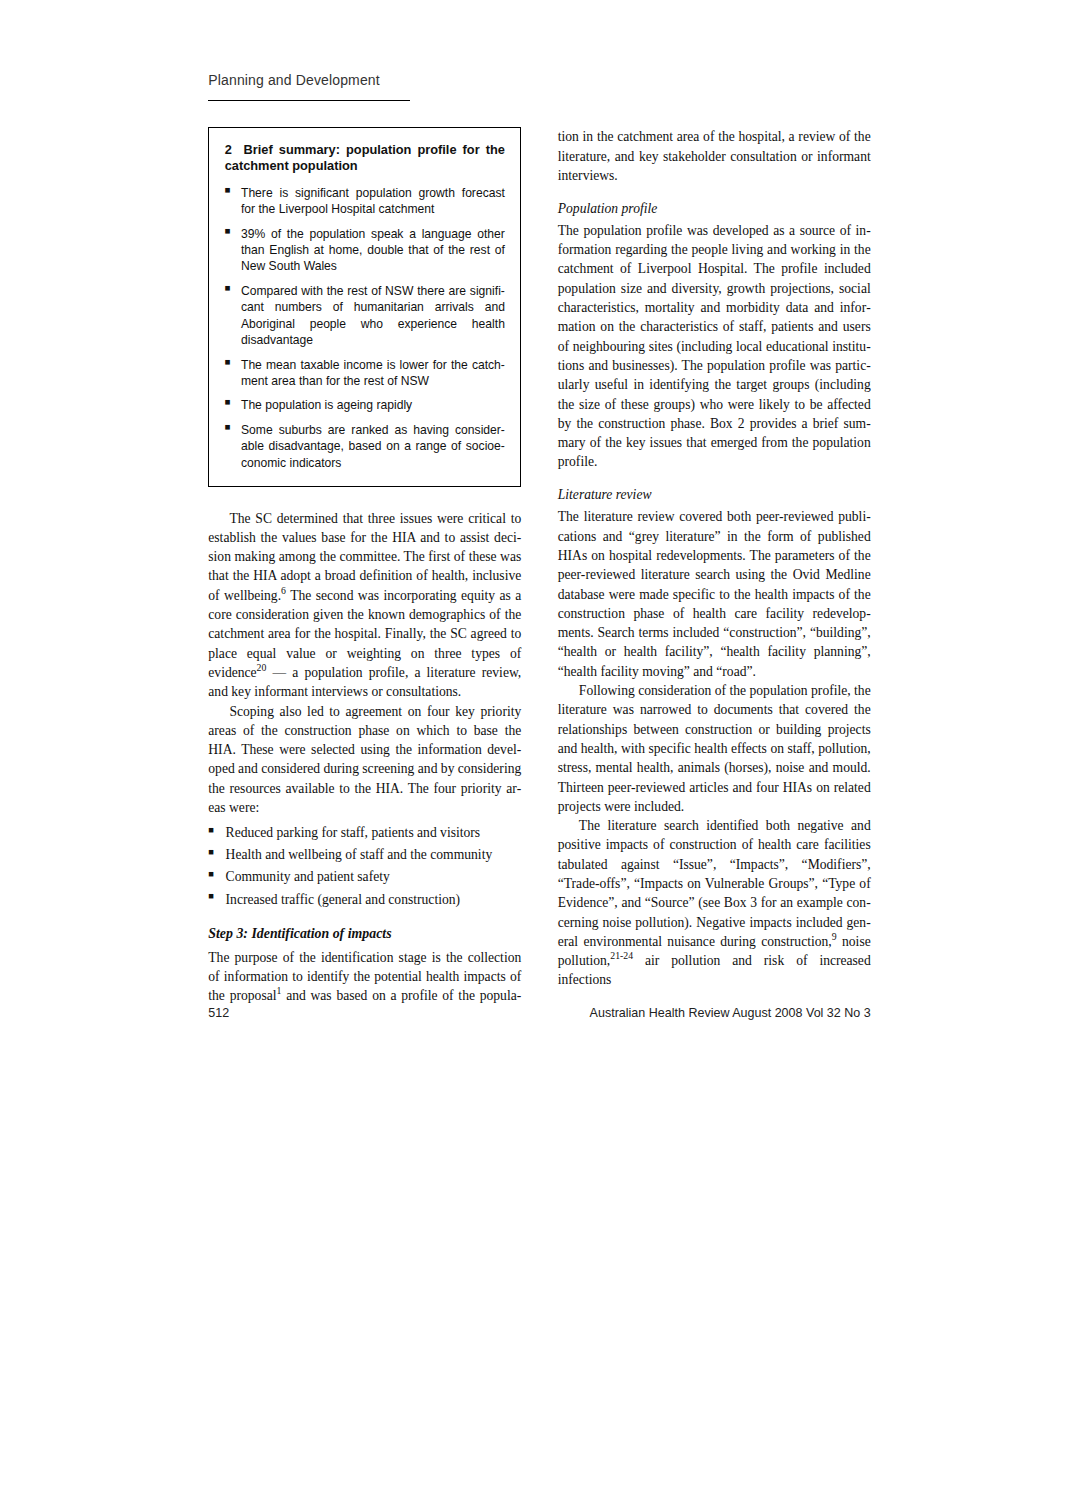Planning and Development
2 Brief summary: population profile for the catchment population
There is significant population growth forecast for the Liverpool Hospital catchment
39% of the population speak a language other than English at home, double that of the rest of New South Wales
Compared with the rest of NSW there are significant numbers of humanitarian arrivals and Aboriginal people who experience health disadvantage
The mean taxable income is lower for the catchment area than for the rest of NSW
The population is ageing rapidly
Some suburbs are ranked as having considerable disadvantage, based on a range of socioeconomic indicators
The SC determined that three issues were critical to establish the values base for the HIA and to assist decision making among the committee. The first of these was that the HIA adopt a broad definition of health, inclusive of wellbeing.6 The second was incorporating equity as a core consideration given the known demographics of the catchment area for the hospital. Finally, the SC agreed to place equal value or weighting on three types of evidence20 — a population profile, a literature review, and key informant interviews or consultations.
Scoping also led to agreement on four key priority areas of the construction phase on which to base the HIA. These were selected using the information developed and considered during screening and by considering the resources available to the HIA. The four priority areas were:
Reduced parking for staff, patients and visitors
Health and wellbeing of staff and the community
Community and patient safety
Increased traffic (general and construction)
Step 3: Identification of impacts
The purpose of the identification stage is the collection of information to identify the potential health impacts of the proposal1 and was based on a profile of the population in the catchment area of the hospital, a review of the literature, and key stakeholder consultation or informant interviews.
Population profile
The population profile was developed as a source of information regarding the people living and working in the catchment of Liverpool Hospital. The profile included population size and diversity, growth projections, social characteristics, mortality and morbidity data and information on the characteristics of staff, patients and users of neighbouring sites (including local educational institutions and businesses). The population profile was particularly useful in identifying the target groups (including the size of these groups) who were likely to be affected by the construction phase. Box 2 provides a brief summary of the key issues that emerged from the population profile.
Literature review
The literature review covered both peer-reviewed publications and “grey literature” in the form of published HIAs on hospital redevelopments. The parameters of the peer-reviewed literature search using the Ovid Medline database were made specific to the health impacts of the construction phase of health care facility redevelopments. Search terms included “construction”, “building”, “health or health facility”, “health facility planning”, “health facility moving” and “road”.
Following consideration of the population profile, the literature was narrowed to documents that covered the relationships between construction or building projects and health, with specific health effects on staff, pollution, stress, mental health, animals (horses), noise and mould. Thirteen peer-reviewed articles and four HIAs on related projects were included.
The literature search identified both negative and positive impacts of construction of health care facilities tabulated against “Issue”, “Impacts”, “Modifiers”, “Trade-offs”, “Impacts on Vulnerable Groups”, “Type of Evidence”, and “Source” (see Box 3 for an example concerning noise pollution). Negative impacts included general environmental nuisance during construction,9 noise pollution,21-24 air pollution and risk of increased infections
512
Australian Health Review August 2008 Vol 32 No 3